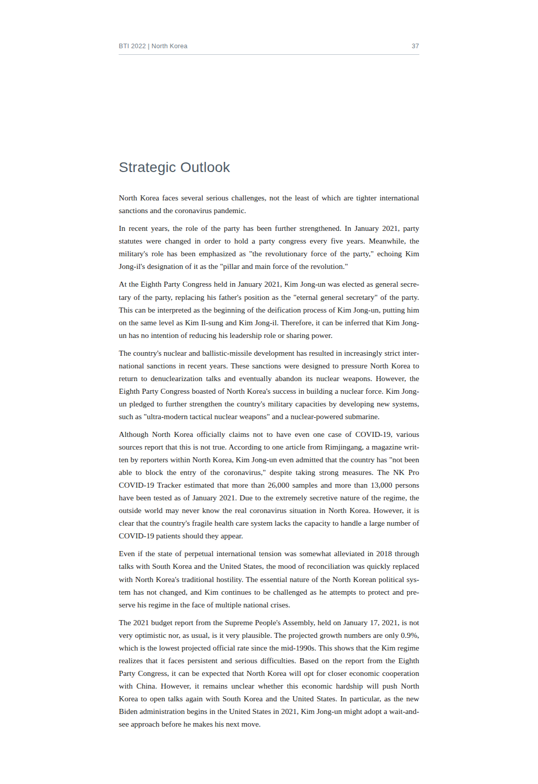BTI 2022 | North Korea 37
Strategic Outlook
North Korea faces several serious challenges, not the least of which are tighter international sanctions and the coronavirus pandemic.
In recent years, the role of the party has been further strengthened. In January 2021, party statutes were changed in order to hold a party congress every five years. Meanwhile, the military's role has been emphasized as "the revolutionary force of the party," echoing Kim Jong-il's designation of it as the "pillar and main force of the revolution."
At the Eighth Party Congress held in January 2021, Kim Jong-un was elected as general secretary of the party, replacing his father's position as the "eternal general secretary" of the party. This can be interpreted as the beginning of the deification process of Kim Jong-un, putting him on the same level as Kim Il-sung and Kim Jong-il. Therefore, it can be inferred that Kim Jong-un has no intention of reducing his leadership role or sharing power.
The country's nuclear and ballistic-missile development has resulted in increasingly strict international sanctions in recent years. These sanctions were designed to pressure North Korea to return to denuclearization talks and eventually abandon its nuclear weapons. However, the Eighth Party Congress boasted of North Korea's success in building a nuclear force. Kim Jong-un pledged to further strengthen the country's military capacities by developing new systems, such as "ultra-modern tactical nuclear weapons" and a nuclear-powered submarine.
Although North Korea officially claims not to have even one case of COVID-19, various sources report that this is not true. According to one article from Rimjingang, a magazine written by reporters within North Korea, Kim Jong-un even admitted that the country has "not been able to block the entry of the coronavirus," despite taking strong measures. The NK Pro COVID-19 Tracker estimated that more than 26,000 samples and more than 13,000 persons have been tested as of January 2021. Due to the extremely secretive nature of the regime, the outside world may never know the real coronavirus situation in North Korea. However, it is clear that the country's fragile health care system lacks the capacity to handle a large number of COVID-19 patients should they appear.
Even if the state of perpetual international tension was somewhat alleviated in 2018 through talks with South Korea and the United States, the mood of reconciliation was quickly replaced with North Korea's traditional hostility. The essential nature of the North Korean political system has not changed, and Kim continues to be challenged as he attempts to protect and preserve his regime in the face of multiple national crises.
The 2021 budget report from the Supreme People's Assembly, held on January 17, 2021, is not very optimistic nor, as usual, is it very plausible. The projected growth numbers are only 0.9%, which is the lowest projected official rate since the mid-1990s. This shows that the Kim regime realizes that it faces persistent and serious difficulties. Based on the report from the Eighth Party Congress, it can be expected that North Korea will opt for closer economic cooperation with China. However, it remains unclear whether this economic hardship will push North Korea to open talks again with South Korea and the United States. In particular, as the new Biden administration begins in the United States in 2021, Kim Jong-un might adopt a wait-and-see approach before he makes his next move.